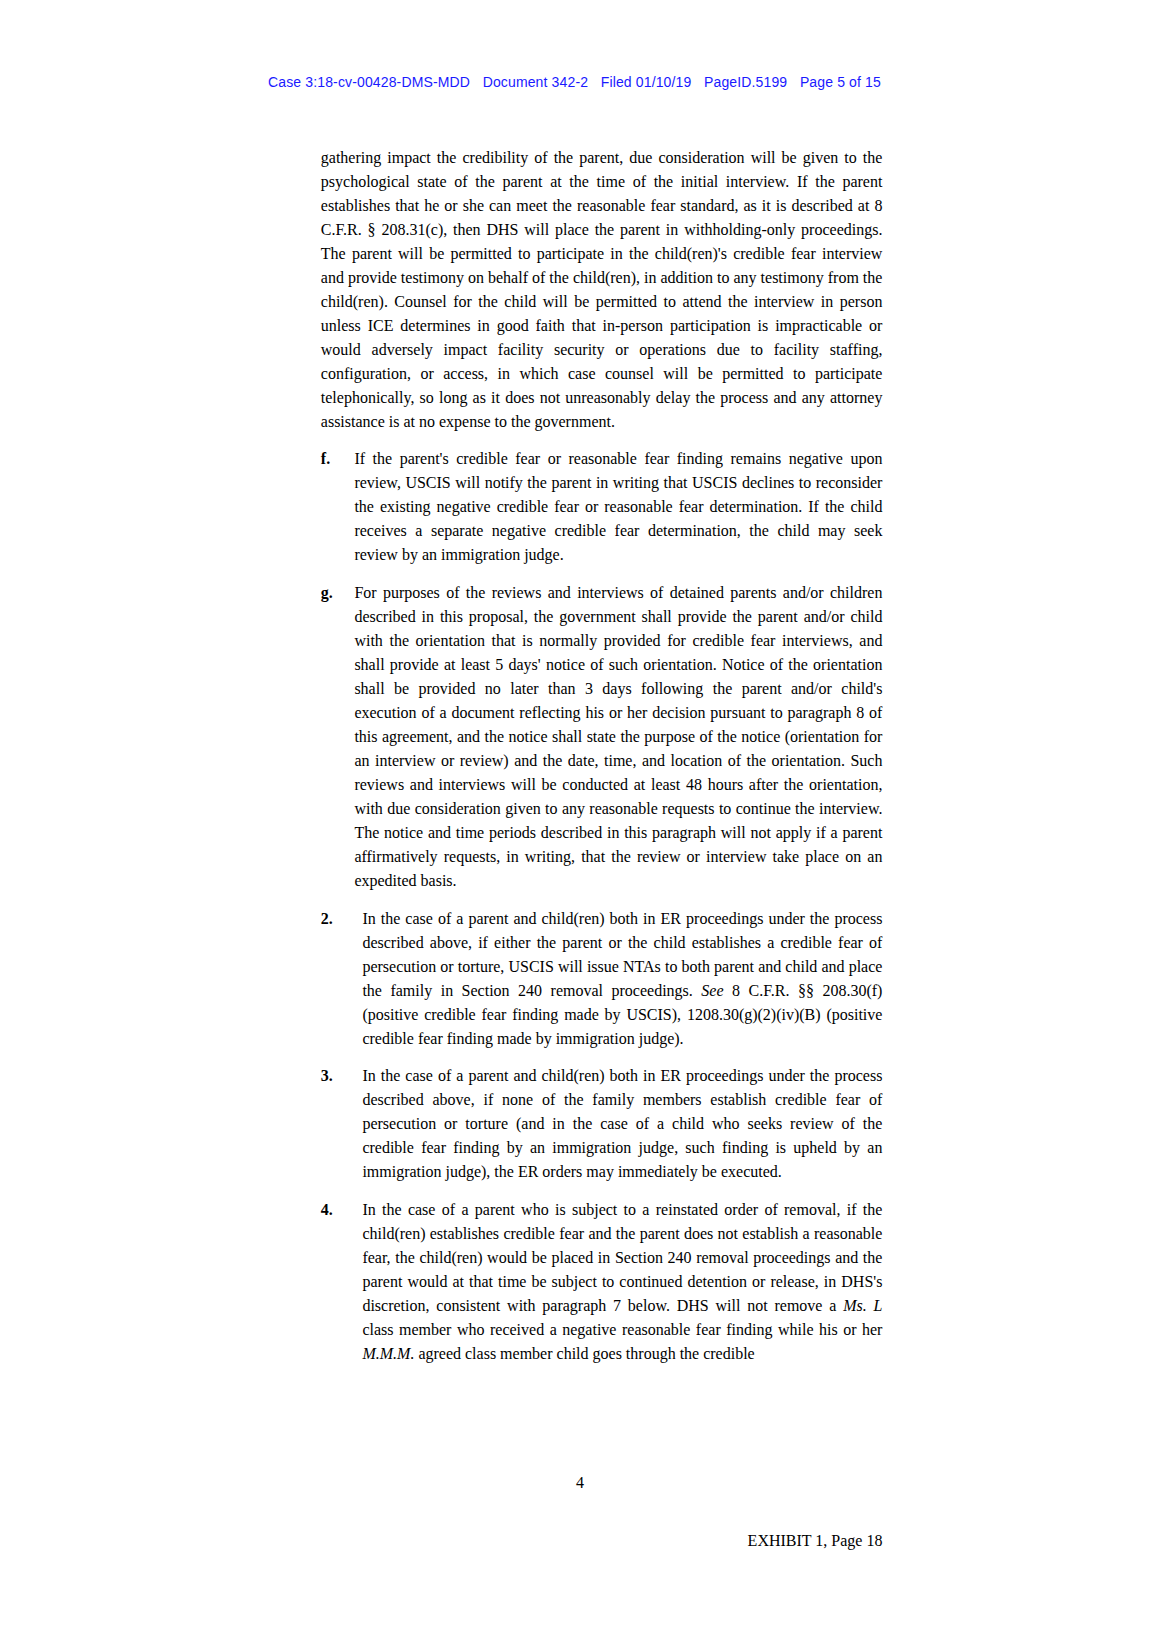Case 3:18-cv-00428-DMS-MDD Document 342-2 Filed 01/10/19 PageID.5199 Page 5 of 15
gathering impact the credibility of the parent, due consideration will be given to the psychological state of the parent at the time of the initial interview. If the parent establishes that he or she can meet the reasonable fear standard, as it is described at 8 C.F.R. § 208.31(c), then DHS will place the parent in withholding-only proceedings. The parent will be permitted to participate in the child(ren)'s credible fear interview and provide testimony on behalf of the child(ren), in addition to any testimony from the child(ren). Counsel for the child will be permitted to attend the interview in person unless ICE determines in good faith that in-person participation is impracticable or would adversely impact facility security or operations due to facility staffing, configuration, or access, in which case counsel will be permitted to participate telephonically, so long as it does not unreasonably delay the process and any attorney assistance is at no expense to the government.
f.
If the parent's credible fear or reasonable fear finding remains negative upon review, USCIS will notify the parent in writing that USCIS declines to reconsider the existing negative credible fear or reasonable fear determination. If the child receives a separate negative credible fear determination, the child may seek review by an immigration judge.
g.
For purposes of the reviews and interviews of detained parents and/or children described in this proposal, the government shall provide the parent and/or child with the orientation that is normally provided for credible fear interviews, and shall provide at least 5 days' notice of such orientation. Notice of the orientation shall be provided no later than 3 days following the parent and/or child's execution of a document reflecting his or her decision pursuant to paragraph 8 of this agreement, and the notice shall state the purpose of the notice (orientation for an interview or review) and the date, time, and location of the orientation. Such reviews and interviews will be conducted at least 48 hours after the orientation, with due consideration given to any reasonable requests to continue the interview. The notice and time periods described in this paragraph will not apply if a parent affirmatively requests, in writing, that the review or interview take place on an expedited basis.
2.
In the case of a parent and child(ren) both in ER proceedings under the process described above, if either the parent or the child establishes a credible fear of persecution or torture, USCIS will issue NTAs to both parent and child and place the family in Section 240 removal proceedings. See 8 C.F.R. §§ 208.30(f) (positive credible fear finding made by USCIS), 1208.30(g)(2)(iv)(B) (positive credible fear finding made by immigration judge).
3.
In the case of a parent and child(ren) both in ER proceedings under the process described above, if none of the family members establish credible fear of persecution or torture (and in the case of a child who seeks review of the credible fear finding by an immigration judge, such finding is upheld by an immigration judge), the ER orders may immediately be executed.
4.
In the case of a parent who is subject to a reinstated order of removal, if the child(ren) establishes credible fear and the parent does not establish a reasonable fear, the child(ren) would be placed in Section 240 removal proceedings and the parent would at that time be subject to continued detention or release, in DHS's discretion, consistent with paragraph 7 below. DHS will not remove a Ms. L class member who received a negative reasonable fear finding while his or her M.M.M. agreed class member child goes through the credible
4
EXHIBIT 1, Page 18